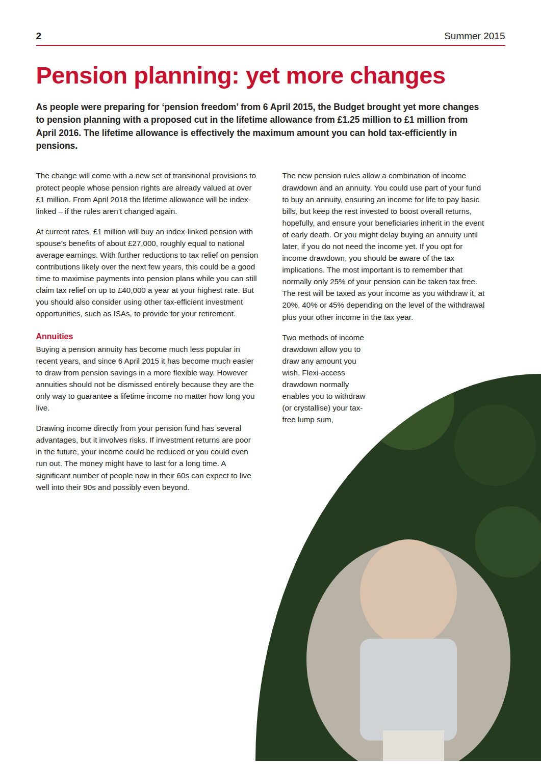2 Summer 2015
Pension planning: yet more changes
As people were preparing for ‘pension freedom’ from 6 April 2015, the Budget brought yet more changes to pension planning with a proposed cut in the lifetime allowance from £1.25 million to £1 million from April 2016. The lifetime allowance is effectively the maximum amount you can hold tax-efficiently in pensions.
The change will come with a new set of transitional provisions to protect people whose pension rights are already valued at over £1 million. From April 2018 the lifetime allowance will be index-linked – if the rules aren’t changed again.
At current rates, £1 million will buy an index-linked pension with spouse’s benefits of about £27,000, roughly equal to national average earnings. With further reductions to tax relief on pension contributions likely over the next few years, this could be a good time to maximise payments into pension plans while you can still claim tax relief on up to £40,000 a year at your highest rate. But you should also consider using other tax-efficient investment opportunities, such as ISAs, to provide for your retirement.
Annuities
Buying a pension annuity has become much less popular in recent years, and since 6 April 2015 it has become much easier to draw from pension savings in a more flexible way. However annuities should not be dismissed entirely because they are the only way to guarantee a lifetime income no matter how long you live.
Drawing income directly from your pension fund has several advantages, but it involves risks. If investment returns are poor in the future, your income could be reduced or you could even run out. The money might have to last for a long time. A significant number of people now in their 60s can expect to live well into their 90s and possibly even beyond.
The new pension rules allow a combination of income drawdown and an annuity. You could use part of your fund to buy an annuity, ensuring an income for life to pay basic bills, but keep the rest invested to boost overall returns, hopefully, and ensure your beneficiaries inherit in the event of early death. Or you might delay buying an annuity until later, if you do not need the income yet. If you opt for income drawdown, you should be aware of the tax implications. The most important is to remember that normally only 25% of your pension can be taken tax free. The rest will be taxed as your income as you withdraw it, at 20%, 40% or 45% depending on the level of the withdrawal plus your other income in the tax year.
Two methods of income drawdown allow you to draw any amount you wish. Flexi-access drawdown normally enables you to withdraw (or crystallise) your tax-free lump sum,